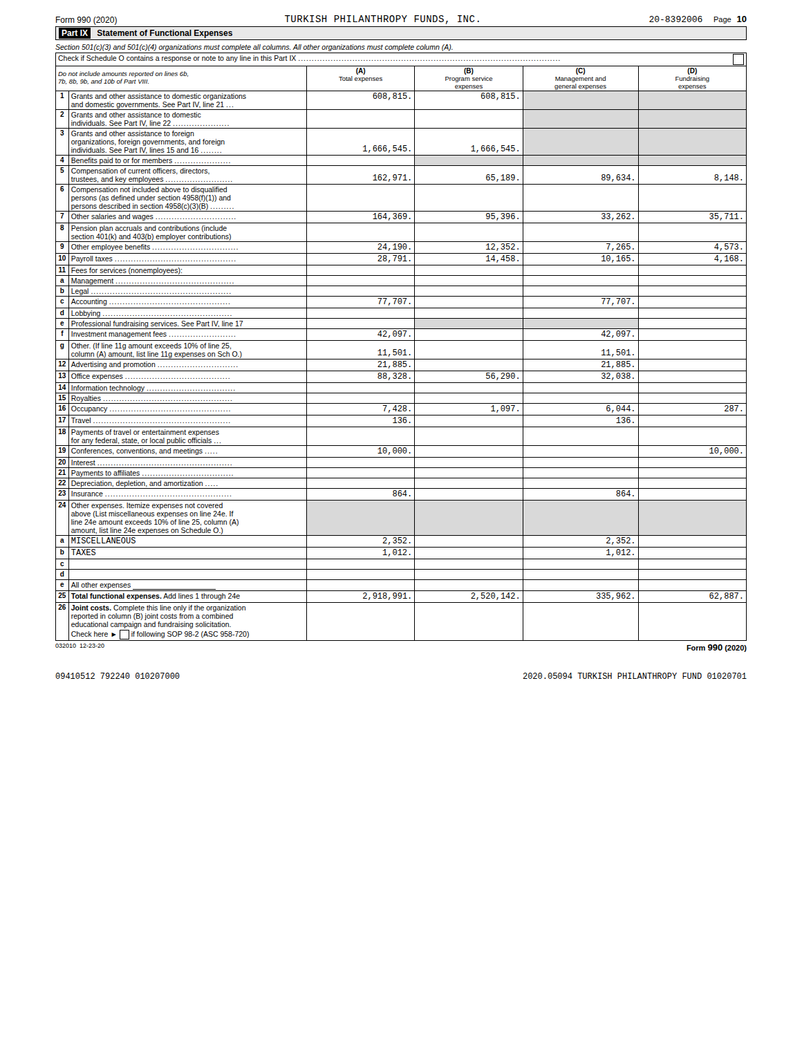Form 990 (2020)
TURKISH PHILANTHROPY FUNDS, INC.
20-8392006 Page 10
Part IX Statement of Functional Expenses
Section 501(c)(3) and 501(c)(4) organizations must complete all columns. All other organizations must complete column (A).
| Check if Schedule O contains a response or note to any line in this Part IX ................................................................................................. | |
| Do not include amounts reported on lines 6b, 7b, 8b, 9b, and 10b of Part VIII. | (A) Total expenses | (B) Program service expenses | (C) Management and general expenses | (D) Fundraising expenses |
| 1 | Grants and other assistance to domestic organizations and domestic governments. See Part IV, line 21 ... | 608,815. | 608,815. | | |
| 2 | Grants and other assistance to domestic individuals. See Part IV, line 22 ..................... | | | | |
| 3 | Grants and other assistance to foreign organizations, foreign governments, and foreign individuals. See Part IV, lines 15 and 16 ........ | 1,666,545. | 1,666,545. | | |
| 4 | Benefits paid to or for members ..................... | | | | |
| 5 | Compensation of current officers, directors, trustees, and key employees ......................... | 162,971. | 65,189. | 89,634. | 8,148. |
| 6 | Compensation not included above to disqualified persons (as defined under section 4958(f)(1)) and persons described in section 4958(c)(3)(B) ......... | | | | |
| 7 | Other salaries and wages .............................. | 164,369. | 95,396. | 33,262. | 35,711. |
| 8 | Pension plan accruals and contributions (include section 401(k) and 403(b) employer contributions) | | | | |
| 9 | Other employee benefits ................................ | 24,190. | 12,352. | 7,265. | 4,573. |
| 10 | Payroll taxes ............................................. | 28,791. | 14,458. | 10,165. | 4,168. |
| 11 | Fees for services (nonemployees): | | | | |
| a | Management ............................................ | | | | |
| b | Legal .................................................... | | | | |
| c | Accounting ............................................. | 77,707. | | 77,707. | |
| d | Lobbying ................................................ | | | | |
| e | Professional fundraising services. See Part IV, line 17 | | | | |
| f | Investment management fees ......................... | 42,097. | | 42,097. | |
| g | Other. (If line 11g amount exceeds 10% of line 25, column (A) amount, list line 11g expenses on Sch O.) | 11,501. | | 11,501. | |
| 12 | Advertising and promotion .............................. | 21,885. | | 21,885. | |
| 13 | Office expenses ....................................... | 88,328. | 56,290. | 32,038. | |
| 14 | Information technology ................................. | | | | |
| 15 | Royalties ................................................ | | | | |
| 16 | Occupancy ............................................. | 7,428. | 1,097. | 6,044. | 287. |
| 17 | Travel ................................................... | 136. | | 136. | |
| 18 | Payments of travel or entertainment expenses for any federal, state, or local public officials ... | | | | |
| 19 | Conferences, conventions, and meetings ..... | 10,000. | | | 10,000. |
| 20 | Interest .................................................. | | | | |
| 21 | Payments to affiliates .................................. | | | | |
| 22 | Depreciation, depletion, and amortization ..... | | | | |
| 23 | Insurance ............................................... | 864. | | 864. | |
| 24 | Other expenses. Itemize expenses not covered above (List miscellaneous expenses on line 24e. If line 24e amount exceeds 10% of line 25, column (A) amount, list line 24e expenses on Schedule O.) | | | | |
| a | MISCELLANEOUS | 2,352. | | 2,352. | |
| b | TAXES | 1,012. | | 1,012. | |
| c | | | | | |
| d | | | | | |
| e | All other expenses | | | | |
| 25 | Total functional expenses. Add lines 1 through 24e | 2,918,991. | 2,520,142. | 335,962. | 62,887. |
| 26 | Joint costs. Complete this line only if the organization reported in column (B) joint costs from a combined educational campaign and fundraising solicitation. Check here ► if following SOP 98-2 (ASC 958-720) | | | | |
032010 12-23-20
Form 990 (2020)
09410512 792240 010207000
2020.05094 TURKISH PHILANTHROPY FUND 01020701